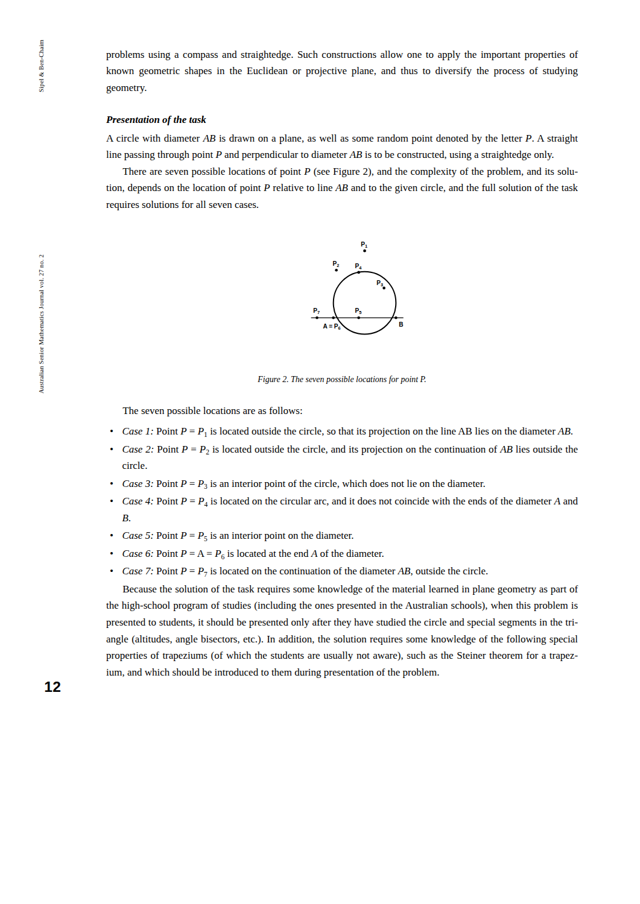Sipel & Ben-Chaim
Australian Senior Mathematics Journal vol. 27 no. 2
12
problems using a compass and straightedge. Such constructions allow one to apply the important properties of known geometric shapes in the Euclidean or projective plane, and thus to diversify the process of studying geometry.
Presentation of the task
A circle with diameter AB is drawn on a plane, as well as some random point denoted by the letter P. A straight line passing through point P and perpendicular to diameter AB is to be constructed, using a straightedge only.
There are seven possible locations of point P (see Figure 2), and the complexity of the problem, and its solution, depends on the location of point P relative to line AB and to the given circle, and the full solution of the task requires solutions for all seven cases.
P1 P2 P4 P3 P5 P7 A = P6 B
Figure 2. The seven possible locations for point P.
The seven possible locations are as follows:
Case 1: Point P = P1 is located outside the circle, so that its projection on the line AB lies on the diameter AB.
Case 2: Point P = P2 is located outside the circle, and its projection on the continuation of AB lies outside the circle.
Case 3: Point P = P3 is an interior point of the circle, which does not lie on the diameter.
Case 4: Point P = P4 is located on the circular arc, and it does not coincide with the ends of the diameter A and B.
Case 5: Point P = P5 is an interior point on the diameter.
Case 6: Point P = A = P6 is located at the end A of the diameter.
Case 7: Point P = P7 is located on the continuation of the diameter AB, outside the circle.
Because the solution of the task requires some knowledge of the material learned in plane geometry as part of the high-school program of studies (including the ones presented in the Australian schools), when this problem is presented to students, it should be presented only after they have studied the circle and special segments in the triangle (altitudes, angle bisectors, etc.). In addition, the solution requires some knowledge of the following special properties of trapeziums (of which the students are usually not aware), such as the Steiner theorem for a trapezium, and which should be introduced to them during presentation of the problem.